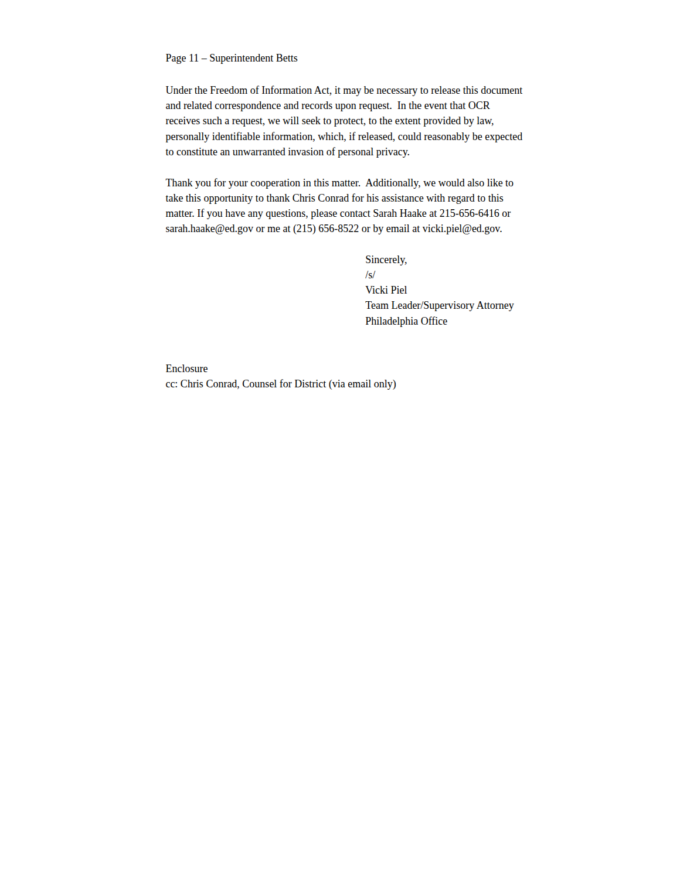Page 11 – Superintendent Betts
Under the Freedom of Information Act, it may be necessary to release this document and related correspondence and records upon request. In the event that OCR receives such a request, we will seek to protect, to the extent provided by law, personally identifiable information, which, if released, could reasonably be expected to constitute an unwarranted invasion of personal privacy.
Thank you for your cooperation in this matter. Additionally, we would also like to take this opportunity to thank Chris Conrad for his assistance with regard to this matter. If you have any questions, please contact Sarah Haake at 215-656-6416 or sarah.haake@ed.gov or me at (215) 656-8522 or by email at vicki.piel@ed.gov.
Sincerely,
/s/
Vicki Piel
Team Leader/Supervisory Attorney
Philadelphia Office
Enclosure
cc: Chris Conrad, Counsel for District (via email only)